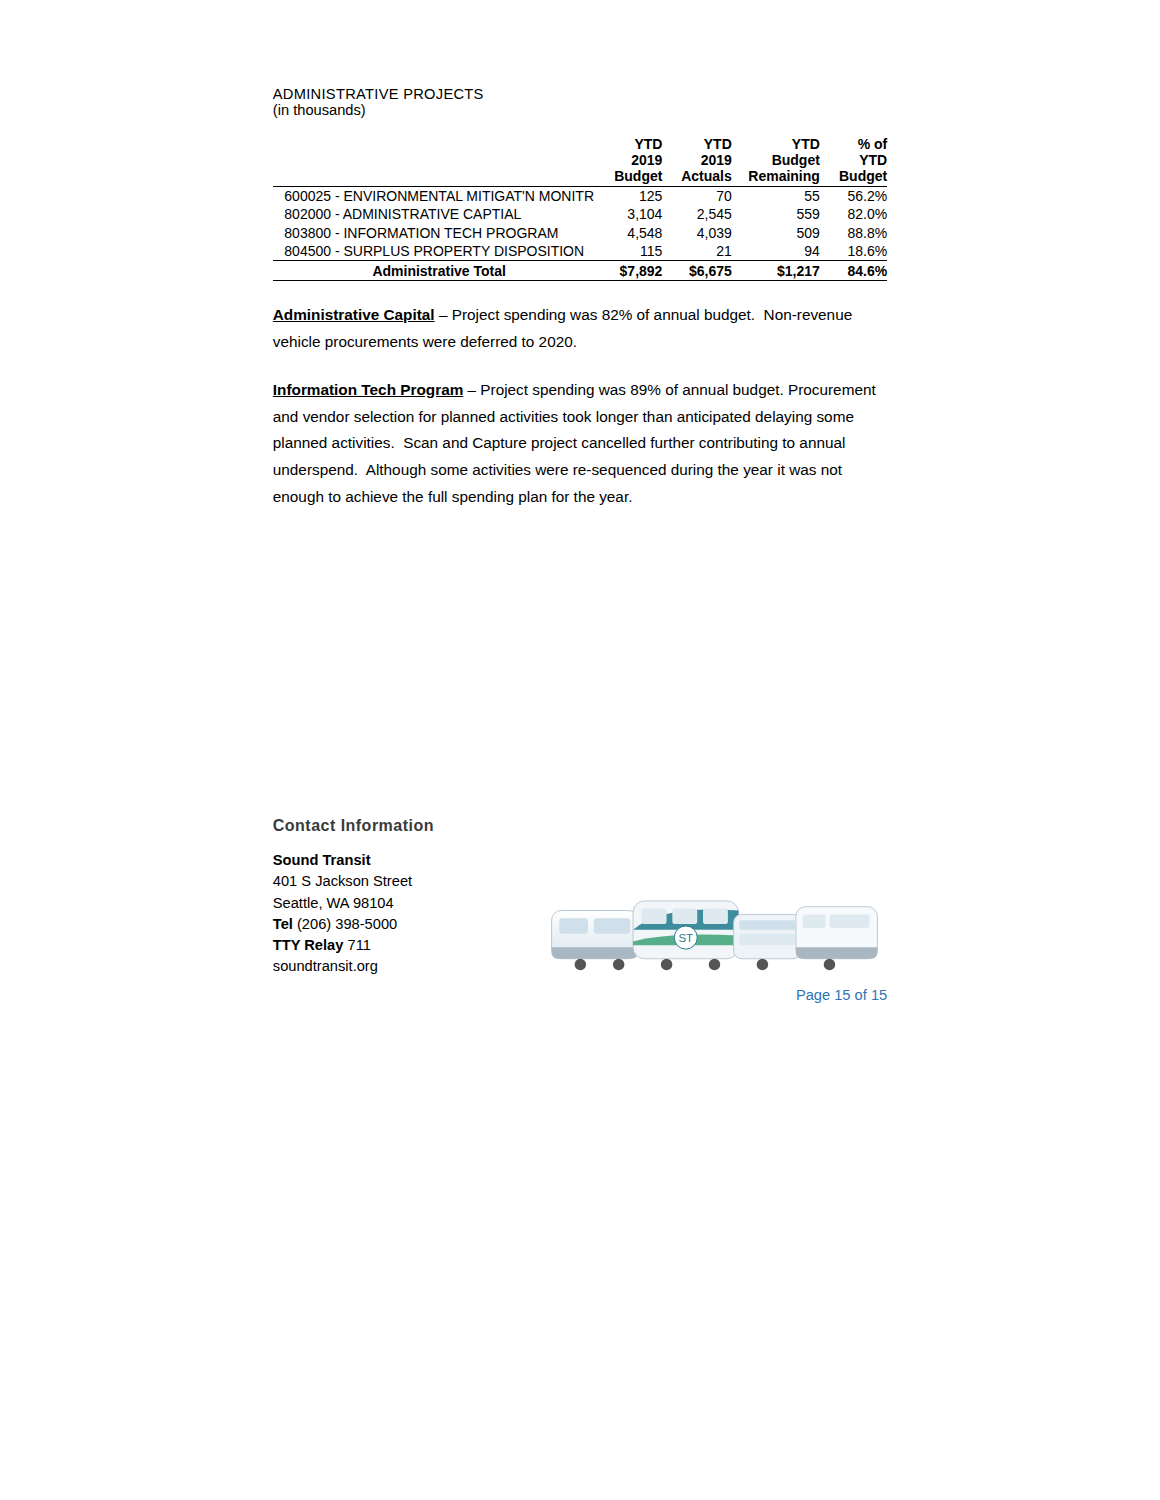ADMINISTRATIVE PROJECTS
(in thousands)
| | YTD 2019 | YTD 2019 | YTD Budget | % of YTD |
| --- | --- | --- | --- | --- |
| | Budget | Actuals | Remaining | Budget |
| 600025 - ENVIRONMENTAL MITIGAT'N MONITR | 125 | 70 | 55 | 56.2% |
| 802000 - ADMINISTRATIVE CAPTIAL | 3,104 | 2,545 | 559 | 82.0% |
| 803800 - INFORMATION TECH PROGRAM | 4,548 | 4,039 | 509 | 88.8% |
| 804500 - SURPLUS PROPERTY DISPOSITION | 115 | 21 | 94 | 18.6% |
| Administrative Total | $7,892 | $6,675 | $1,217 | 84.6% |
Administrative Capital – Project spending was 82% of annual budget. Non-revenue vehicle procurements were deferred to 2020.
Information Tech Program – Project spending was 89% of annual budget. Procurement and vendor selection for planned activities took longer than anticipated delaying some planned activities. Scan and Capture project cancelled further contributing to annual underspend. Although some activities were re-sequenced during the year it was not enough to achieve the full spending plan for the year.
Contact Information
Sound Transit
401 S Jackson Street
Seattle, WA 98104
Tel (206) 398-5000
TTY Relay 711
soundtransit.org
Page 15 of 15